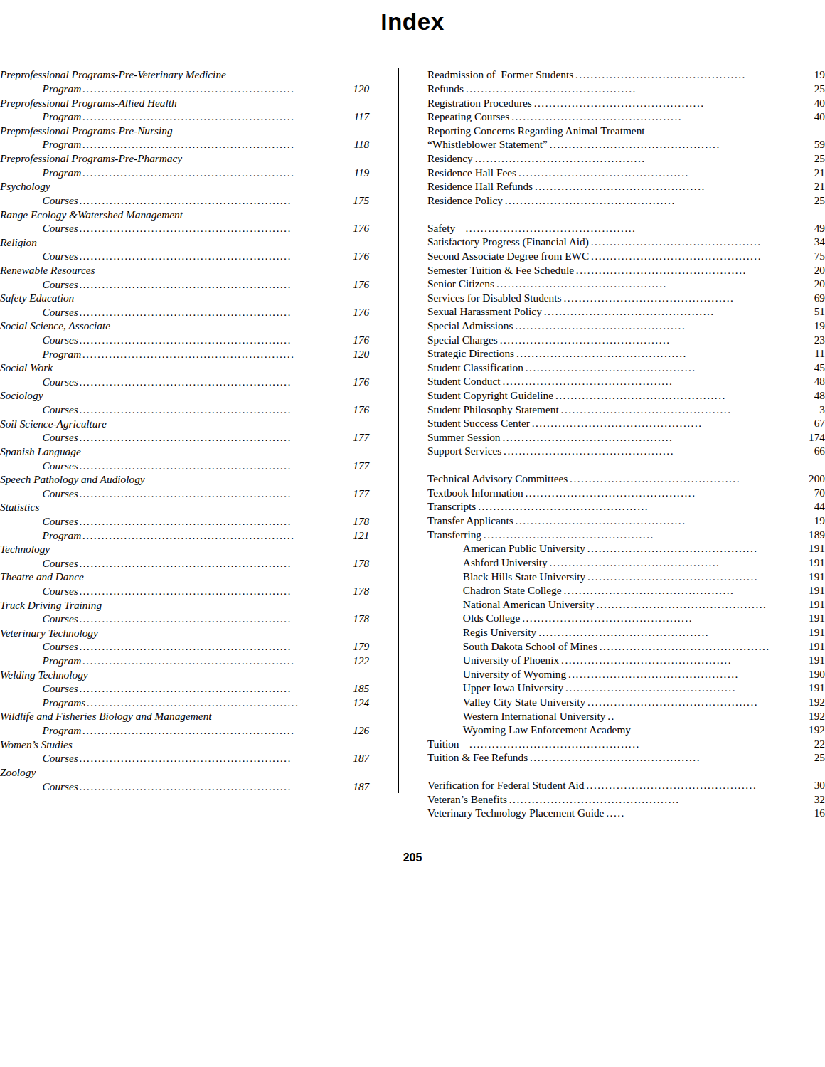Index
Preprofessional Programs-Pre-Veterinary Medicine
Program........................................................ 120
Preprofessional Programs-Allied Health
Program........................................................ 117
Preprofessional Programs-Pre-Nursing
Program........................................................ 118
Preprofessional Programs-Pre-Pharmacy
Program........................................................ 119
Psychology
Courses........................................................ 175
Range Ecology &Watershed Management
Courses........................................................ 176
Religion
Courses........................................................ 176
Renewable Resources
Courses........................................................ 176
Safety Education
Courses........................................................ 176
Social Science, Associate
Courses........................................................ 176
Program........................................................ 120
Social Work
Courses........................................................ 176
Sociology
Courses........................................................ 176
Soil Science-Agriculture
Courses........................................................ 177
Spanish Language
Courses........................................................ 177
Speech Pathology and Audiology
Courses........................................................ 177
Statistics
Courses........................................................ 178
Program........................................................ 121
Technology
Courses........................................................ 178
Theatre and Dance
Courses........................................................ 178
Truck Driving Training
Courses........................................................ 178
Veterinary Technology
Courses........................................................ 179
Program........................................................ 122
Welding Technology
Courses........................................................ 185
Programs........................................................ 124
Wildlife and Fisheries Biology and Management
Program........................................................ 126
Women’s Studies
Courses........................................................ 187
Zoology
Courses........................................................ 187
Readmission of Former Students............................................. 19
Refunds............................................. 25
Registration Procedures............................................. 40
Repeating Courses............................................. 40
Reporting Concerns Regarding Animal Treatment
“Whistleblower Statement”............................................. 59
Residency............................................. 25
Residence Hall Fees............................................. 21
Residence Hall Refunds............................................. 21
Residence Policy............................................. 25
Safety ............................................. 49
Satisfactory Progress (Financial Aid)............................................. 34
Second Associate Degree from EWC............................................. 75
Semester Tuition & Fee Schedule............................................. 20
Senior Citizens............................................. 20
Services for Disabled Students............................................. 69
Sexual Harassment Policy............................................. 51
Special Admissions............................................. 19
Special Charges............................................. 23
Strategic Directions............................................. 11
Student Classification............................................. 45
Student Conduct............................................. 48
Student Copyright Guideline............................................. 48
Student Philosophy Statement............................................. 3
Student Success Center............................................. 67
Summer Session............................................. 174
Support Services............................................. 66
Technical Advisory Committees............................................. 200
Textbook Information............................................. 70
Transcripts............................................. 44
Transfer Applicants............................................. 19
Transferring............................................. 189
American Public University............................................. 191
Ashford University............................................. 191
Black Hills State University............................................. 191
Chadron State College............................................. 191
National American University............................................. 191
Olds College............................................. 191
Regis University............................................. 191
South Dakota School of Mines............................................. 191
University of Phoenix............................................. 191
University of Wyoming............................................. 190
Upper Iowa University............................................. 191
Valley City State University............................................. 192
Western International University.. 192
Wyoming Law Enforcement Academy 192
Tuition ............................................. 22
Tuition & Fee Refunds............................................. 25
Verification for Federal Student Aid............................................. 30
Veteran’s Benefits............................................. 32
Veterinary Technology Placement Guide..... 16
205